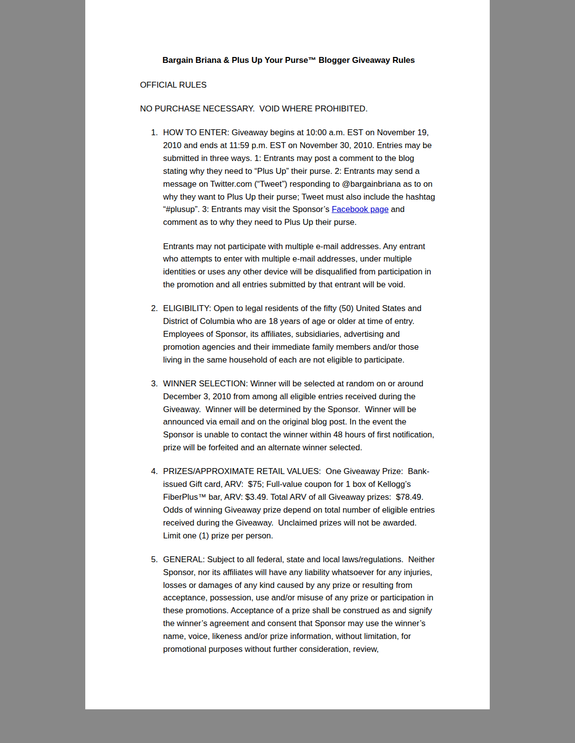Bargain Briana & Plus Up Your Purse™ Blogger Giveaway Rules
OFFICIAL RULES
NO PURCHASE NECESSARY. VOID WHERE PROHIBITED.
HOW TO ENTER: Giveaway begins at 10:00 a.m. EST on November 19, 2010 and ends at 11:59 p.m. EST on November 30, 2010. Entries may be submitted in three ways. 1: Entrants may post a comment to the blog stating why they need to “Plus Up” their purse. 2: Entrants may send a message on Twitter.com (“Tweet”) responding to @bargainbriana as to on why they want to Plus Up their purse; Tweet must also include the hashtag “#plusup”. 3: Entrants may visit the Sponsor’s Facebook page and comment as to why they need to Plus Up their purse.
Entrants may not participate with multiple e-mail addresses. Any entrant who attempts to enter with multiple e-mail addresses, under multiple identities or uses any other device will be disqualified from participation in the promotion and all entries submitted by that entrant will be void.
ELIGIBILITY: Open to legal residents of the fifty (50) United States and District of Columbia who are 18 years of age or older at time of entry. Employees of Sponsor, its affiliates, subsidiaries, advertising and promotion agencies and their immediate family members and/or those living in the same household of each are not eligible to participate.
WINNER SELECTION: Winner will be selected at random on or around December 3, 2010 from among all eligible entries received during the Giveaway. Winner will be determined by the Sponsor. Winner will be announced via email and on the original blog post. In the event the Sponsor is unable to contact the winner within 48 hours of first notification, prize will be forfeited and an alternate winner selected.
PRIZES/APPROXIMATE RETAIL VALUES: One Giveaway Prize: Bank-issued Gift card, ARV: $75; Full-value coupon for 1 box of Kellogg’s FiberPlus™ bar, ARV: $3.49. Total ARV of all Giveaway prizes: $78.49. Odds of winning Giveaway prize depend on total number of eligible entries received during the Giveaway. Unclaimed prizes will not be awarded. Limit one (1) prize per person.
GENERAL: Subject to all federal, state and local laws/regulations. Neither Sponsor, nor its affiliates will have any liability whatsoever for any injuries, losses or damages of any kind caused by any prize or resulting from acceptance, possession, use and/or misuse of any prize or participation in these promotions. Acceptance of a prize shall be construed as and signify the winner’s agreement and consent that Sponsor may use the winner’s name, voice, likeness and/or prize information, without limitation, for promotional purposes without further consideration, review,